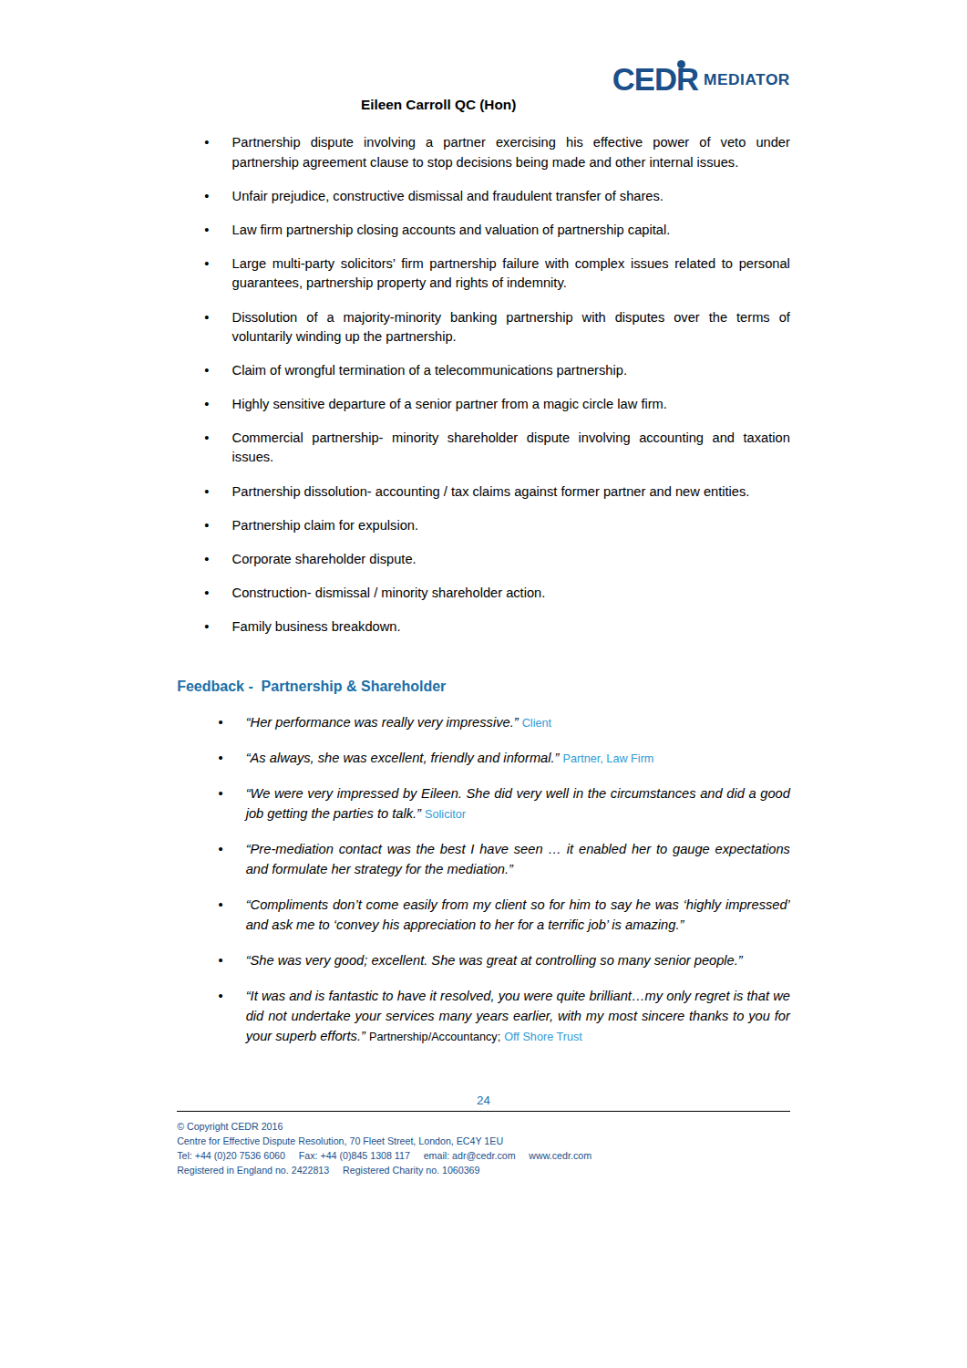Eileen Carroll QC (Hon)
CE DR MEDIATOR
Partnership dispute involving a partner exercising his effective power of veto under partnership agreement clause to stop decisions being made and other internal issues.
Unfair prejudice, constructive dismissal and fraudulent transfer of shares.
Law firm partnership closing accounts and valuation of partnership capital.
Large multi-party solicitors’ firm partnership failure with complex issues related to personal guarantees, partnership property and rights of indemnity.
Dissolution of a majority-minority banking partnership with disputes over the terms of voluntarily winding up the partnership.
Claim of wrongful termination of a telecommunications partnership.
Highly sensitive departure of a senior partner from a magic circle law firm.
Commercial partnership- minority shareholder dispute involving accounting and taxation issues.
Partnership dissolution- accounting / tax claims against former partner and new entities.
Partnership claim for expulsion.
Corporate shareholder dispute.
Construction- dismissal / minority shareholder action.
Family business breakdown.
Feedback - Partnership & Shareholder
“Her performance was really very impressive.” Client
“As always, she was excellent, friendly and informal.” Partner, Law Firm
“We were very impressed by Eileen. She did very well in the circumstances and did a good job getting the parties to talk.” Solicitor
“Pre-mediation contact was the best I have seen … it enabled her to gauge expectations and formulate her strategy for the mediation.”
“Compliments don’t come easily from my client so for him to say he was ‘highly impressed’ and ask me to ‘convey his appreciation to her for a terrific job’ is amazing.”
“She was very good; excellent. She was great at controlling so many senior people.”
“It was and is fantastic to have it resolved, you were quite brilliant…my only regret is that we did not undertake your services many years earlier, with my most sincere thanks to you for your superb efforts.” Partnership/Accountancy; Off Shore Trust
24
© Copyright CEDR 2016
Centre for Effective Dispute Resolution, 70 Fleet Street, London, EC4Y 1EU
Tel: +44 (0)20 7536 6060 Fax: +44 (0)845 1308 117 email: adr@cedr.com www.cedr.com
Registered in England no. 2422813 Registered Charity no. 1060369